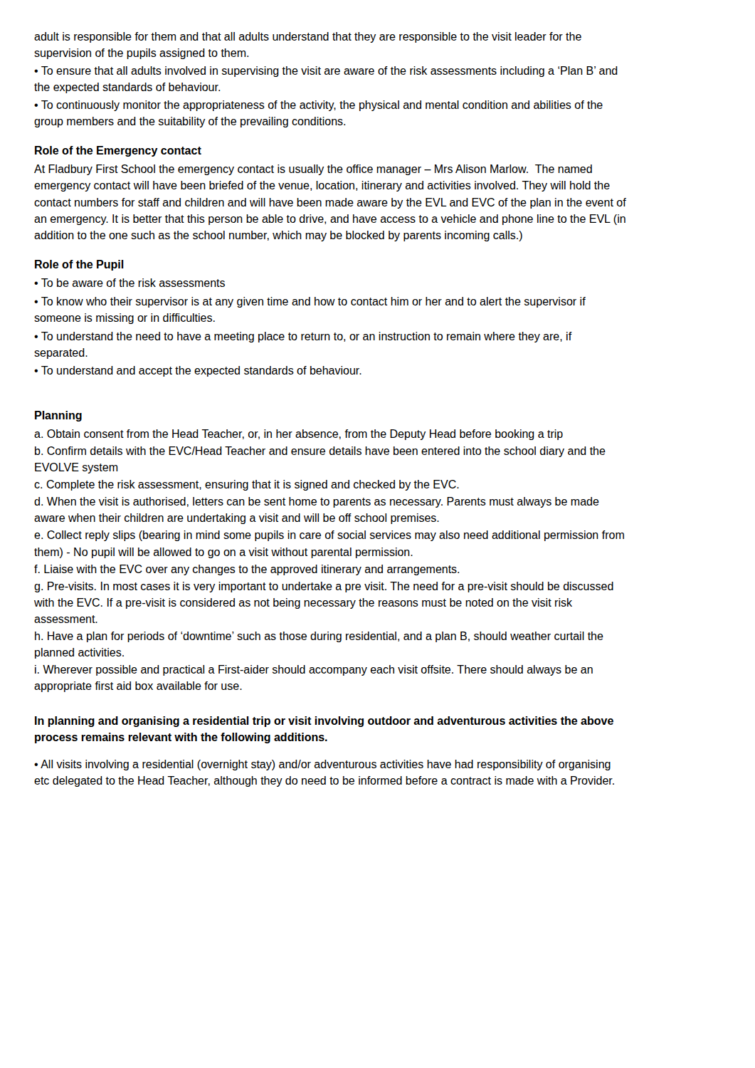adult is responsible for them and that all adults understand that they are responsible to the visit leader for the supervision of the pupils assigned to them.
• To ensure that all adults involved in supervising the visit are aware of the risk assessments including a ‘Plan B’ and the expected standards of behaviour.
• To continuously monitor the appropriateness of the activity, the physical and mental condition and abilities of the group members and the suitability of the prevailing conditions.
Role of the Emergency contact
At Fladbury First School the emergency contact is usually the office manager – Mrs Alison Marlow. The named emergency contact will have been briefed of the venue, location, itinerary and activities involved. They will hold the contact numbers for staff and children and will have been made aware by the EVL and EVC of the plan in the event of an emergency. It is better that this person be able to drive, and have access to a vehicle and phone line to the EVL (in addition to the one such as the school number, which may be blocked by parents incoming calls.)
Role of the Pupil
• To be aware of the risk assessments
• To know who their supervisor is at any given time and how to contact him or her and to alert the supervisor if someone is missing or in difficulties.
• To understand the need to have a meeting place to return to, or an instruction to remain where they are, if separated.
• To understand and accept the expected standards of behaviour.
Planning
a. Obtain consent from the Head Teacher, or, in her absence, from the Deputy Head before booking a trip
b. Confirm details with the EVC/Head Teacher and ensure details have been entered into the school diary and the EVOLVE system
c. Complete the risk assessment, ensuring that it is signed and checked by the EVC.
d. When the visit is authorised, letters can be sent home to parents as necessary. Parents must always be made aware when their children are undertaking a visit and will be off school premises.
e. Collect reply slips (bearing in mind some pupils in care of social services may also need additional permission from them) - No pupil will be allowed to go on a visit without parental permission.
f. Liaise with the EVC over any changes to the approved itinerary and arrangements.
g. Pre-visits. In most cases it is very important to undertake a pre visit. The need for a pre-visit should be discussed with the EVC. If a pre-visit is considered as not being necessary the reasons must be noted on the visit risk assessment.
h. Have a plan for periods of ‘downtime’ such as those during residential, and a plan B, should weather curtail the planned activities.
i. Wherever possible and practical a First-aider should accompany each visit offsite. There should always be an appropriate first aid box available for use.
In planning and organising a residential trip or visit involving outdoor and adventurous activities the above process remains relevant with the following additions.
• All visits involving a residential (overnight stay) and/or adventurous activities have had responsibility of organising etc delegated to the Head Teacher, although they do need to be informed before a contract is made with a Provider.